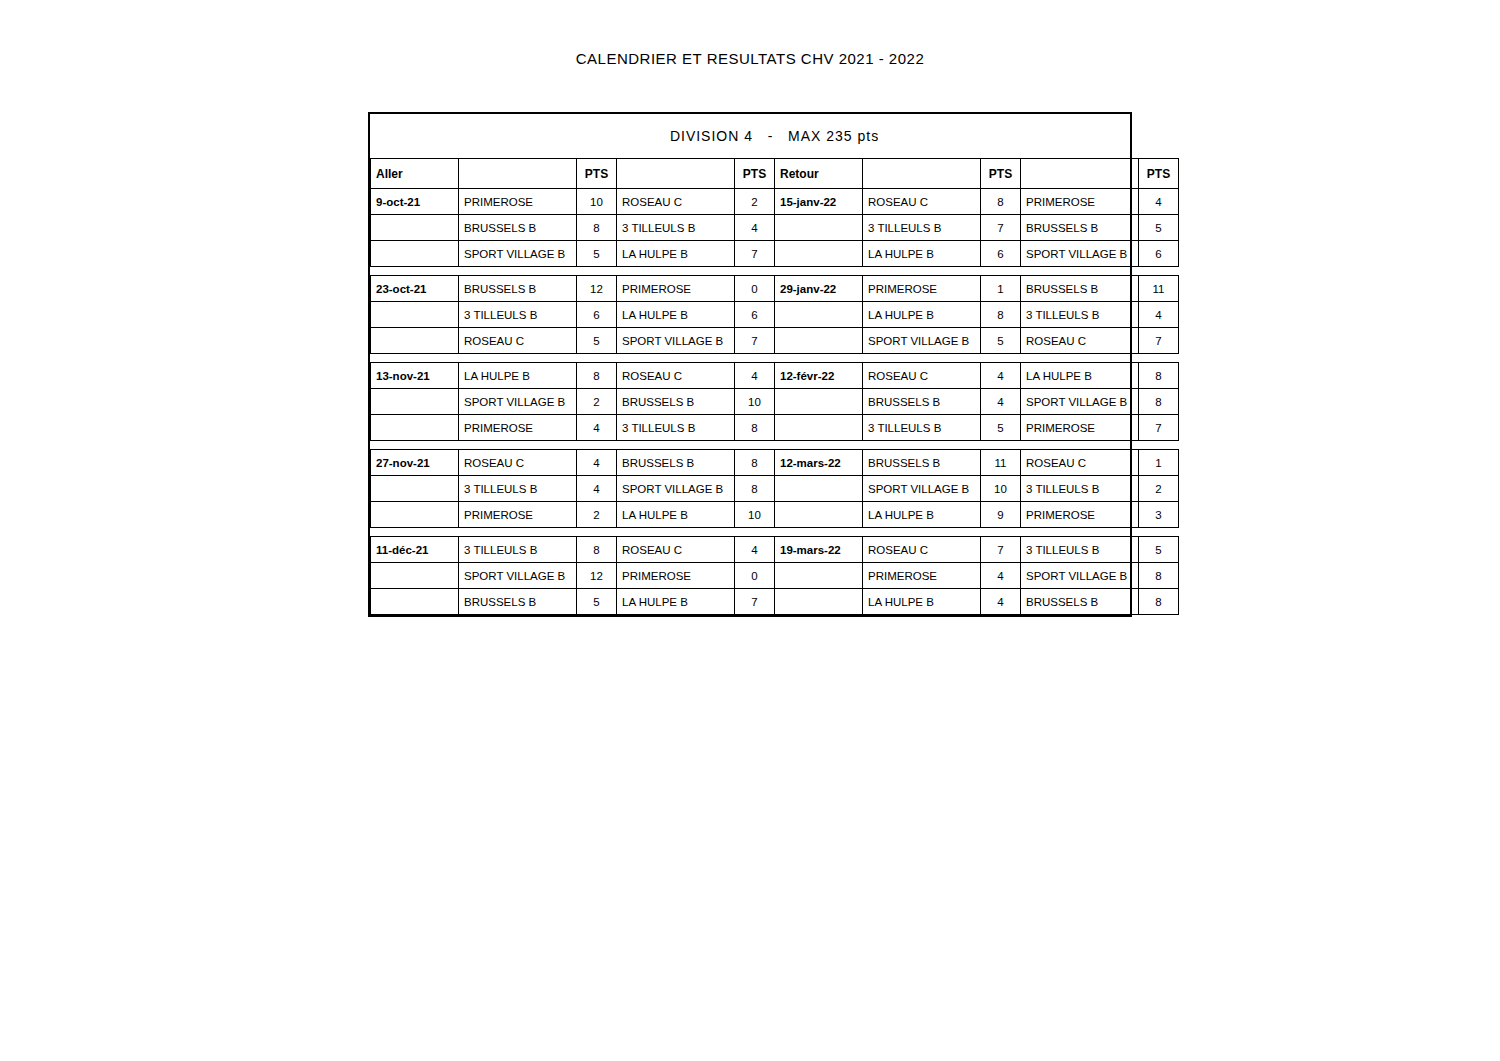CALENDRIER ET RESULTATS CHV 2021 - 2022
| DIVISION 4 - MAX 235 pts |
| Aller | | PTS | | PTS | Retour | | PTS | | PTS |
| 9-oct-21 | PRIMEROSE | 10 | ROSEAU C | 2 | 15-janv-22 | ROSEAU C | 8 | PRIMEROSE | 4 |
| | BRUSSELS B | 8 | 3 TILLEULS B | 4 | | 3 TILLEULS B | 7 | BRUSSELS B | 5 |
| | SPORT VILLAGE B | 5 | LA HULPE B | 7 | | LA HULPE B | 6 | SPORT VILLAGE B | 6 |
| 23-oct-21 | BRUSSELS B | 12 | PRIMEROSE | 0 | 29-janv-22 | PRIMEROSE | 1 | BRUSSELS B | 11 |
| | 3 TILLEULS B | 6 | LA HULPE B | 6 | | LA HULPE B | 8 | 3 TILLEULS B | 4 |
| | ROSEAU C | 5 | SPORT VILLAGE B | 7 | | SPORT VILLAGE B | 5 | ROSEAU C | 7 |
| 13-nov-21 | LA HULPE B | 8 | ROSEAU C | 4 | 12-févr-22 | ROSEAU C | 4 | LA HULPE B | 8 |
| | SPORT VILLAGE B | 2 | BRUSSELS B | 10 | | BRUSSELS B | 4 | SPORT VILLAGE B | 8 |
| | PRIMEROSE | 4 | 3 TILLEULS B | 8 | | 3 TILLEULS B | 5 | PRIMEROSE | 7 |
| 27-nov-21 | ROSEAU C | 4 | BRUSSELS B | 8 | 12-mars-22 | BRUSSELS B | 11 | ROSEAU C | 1 |
| | 3 TILLEULS B | 4 | SPORT VILLAGE B | 8 | | SPORT VILLAGE B | 10 | 3 TILLEULS B | 2 |
| | PRIMEROSE | 2 | LA HULPE B | 10 | | LA HULPE B | 9 | PRIMEROSE | 3 |
| 11-déc-21 | 3 TILLEULS B | 8 | ROSEAU C | 4 | 19-mars-22 | ROSEAU C | 7 | 3 TILLEULS B | 5 |
| | SPORT VILLAGE B | 12 | PRIMEROSE | 0 | | PRIMEROSE | 4 | SPORT VILLAGE B | 8 |
| | BRUSSELS B | 5 | LA HULPE B | 7 | | LA HULPE B | 4 | BRUSSELS B | 8 |